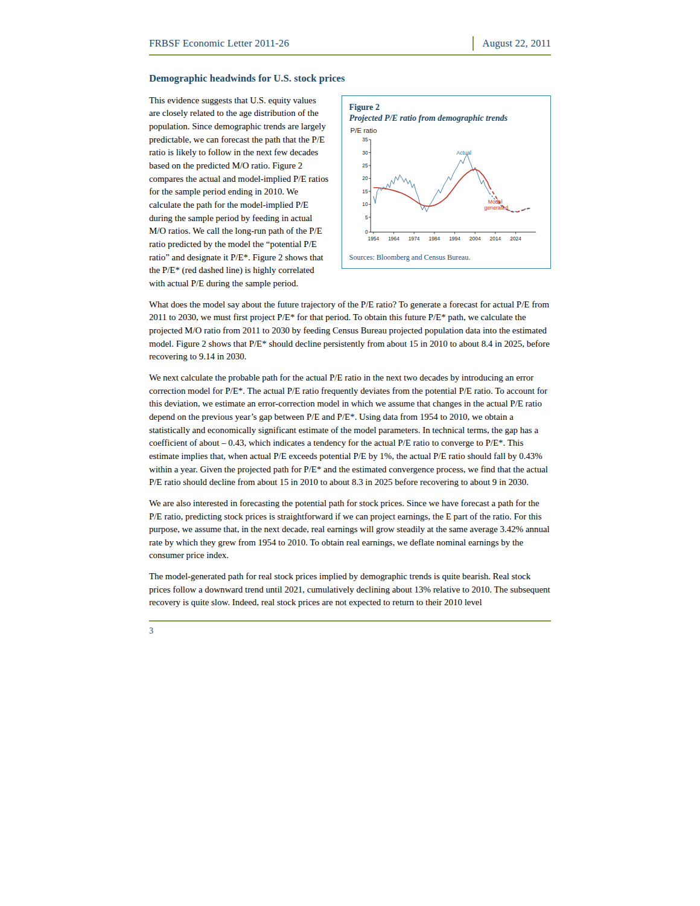FRBSF Economic Letter 2011-26
August 22, 2011
Demographic headwinds for U.S. stock prices
Figure 2
Projected P/E ratio from demographic trends
P/E ratio
35 30 25 20 15 10 5 0 1954 1964 1974 1984 1994 2004 2014 2024 Actual Model generated
Sources: Bloomberg and Census Bureau.
This evidence suggests that U.S. equity values are closely related to the age distribution of the population. Since demographic trends are largely predictable, we can forecast the path that the P/E ratio is likely to follow in the next few decades based on the predicted M/O ratio. Figure 2 compares the actual and model-implied P/E ratios for the sample period ending in 2010. We calculate the path for the model-implied P/E during the sample period by feeding in actual M/O ratios. We call the long-run path of the P/E ratio predicted by the model the “potential P/E ratio” and designate it P/E*. Figure 2 shows that the P/E* (red dashed line) is highly correlated with actual P/E during the sample period.
What does the model say about the future trajectory of the P/E ratio? To generate a forecast for actual P/E from 2011 to 2030, we must first project P/E* for that period. To obtain this future P/E* path, we calculate the projected M/O ratio from 2011 to 2030 by feeding Census Bureau projected population data into the estimated model. Figure 2 shows that P/E* should decline persistently from about 15 in 2010 to about 8.4 in 2025, before recovering to 9.14 in 2030.
We next calculate the probable path for the actual P/E ratio in the next two decades by introducing an error correction model for P/E*. The actual P/E ratio frequently deviates from the potential P/E ratio. To account for this deviation, we estimate an error-correction model in which we assume that changes in the actual P/E ratio depend on the previous year’s gap between P/E and P/E*. Using data from 1954 to 2010, we obtain a statistically and economically significant estimate of the model parameters. In technical terms, the gap has a coefficient of about – 0.43, which indicates a tendency for the actual P/E ratio to converge to P/E*. This estimate implies that, when actual P/E exceeds potential P/E by 1%, the actual P/E ratio should fall by 0.43% within a year. Given the projected path for P/E* and the estimated convergence process, we find that the actual P/E ratio should decline from about 15 in 2010 to about 8.3 in 2025 before recovering to about 9 in 2030.
We are also interested in forecasting the potential path for stock prices. Since we have forecast a path for the P/E ratio, predicting stock prices is straightforward if we can project earnings, the E part of the ratio. For this purpose, we assume that, in the next decade, real earnings will grow steadily at the same average 3.42% annual rate by which they grew from 1954 to 2010. To obtain real earnings, we deflate nominal earnings by the consumer price index.
The model-generated path for real stock prices implied by demographic trends is quite bearish. Real stock prices follow a downward trend until 2021, cumulatively declining about 13% relative to 2010. The subsequent recovery is quite slow. Indeed, real stock prices are not expected to return to their 2010 level
3